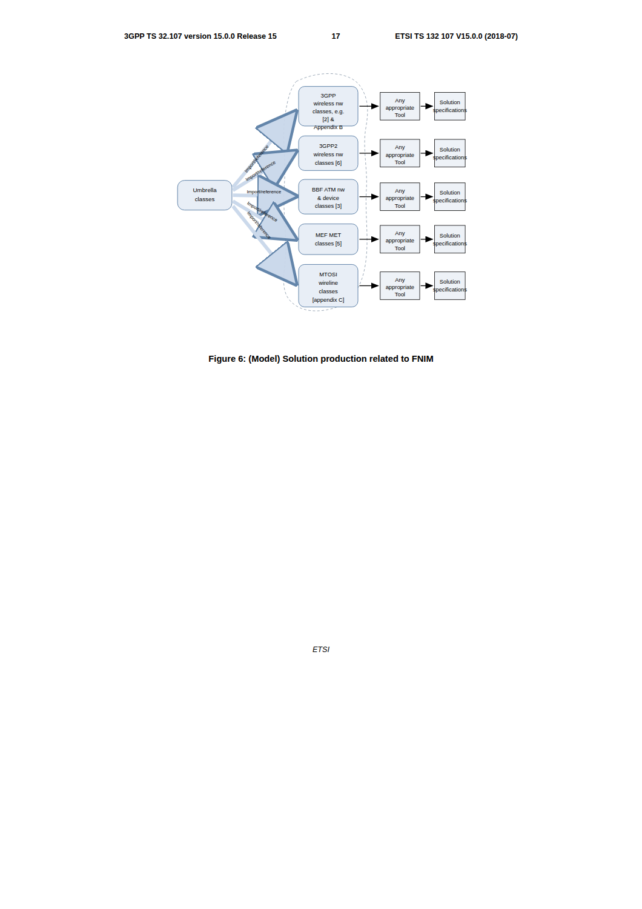3GPP TS 32.107 version 15.0.0 Release 15
17
ETSI TS 132 107 V15.0.0 (2018-07)
Umbrella classes 3GPP wireless nw classes, e.g. [2] & Appendix B 3GPP2 wireless nw classes [6] BBF ATM nw & device classes [3] MEF MET classes [5] MTOSI wireline classes [appendix C] Any appropriate Tool Any appropriate Tool Any appropriate Tool Any appropriate Tool Any appropriate Tool Solution specifications Solution specifications Solution specifications Solution specifications Solution specifications Import/reference Import/reference Import/reference Import/reference Import/reference
Figure 6: (Model) Solution production related to FNIM
ETSI